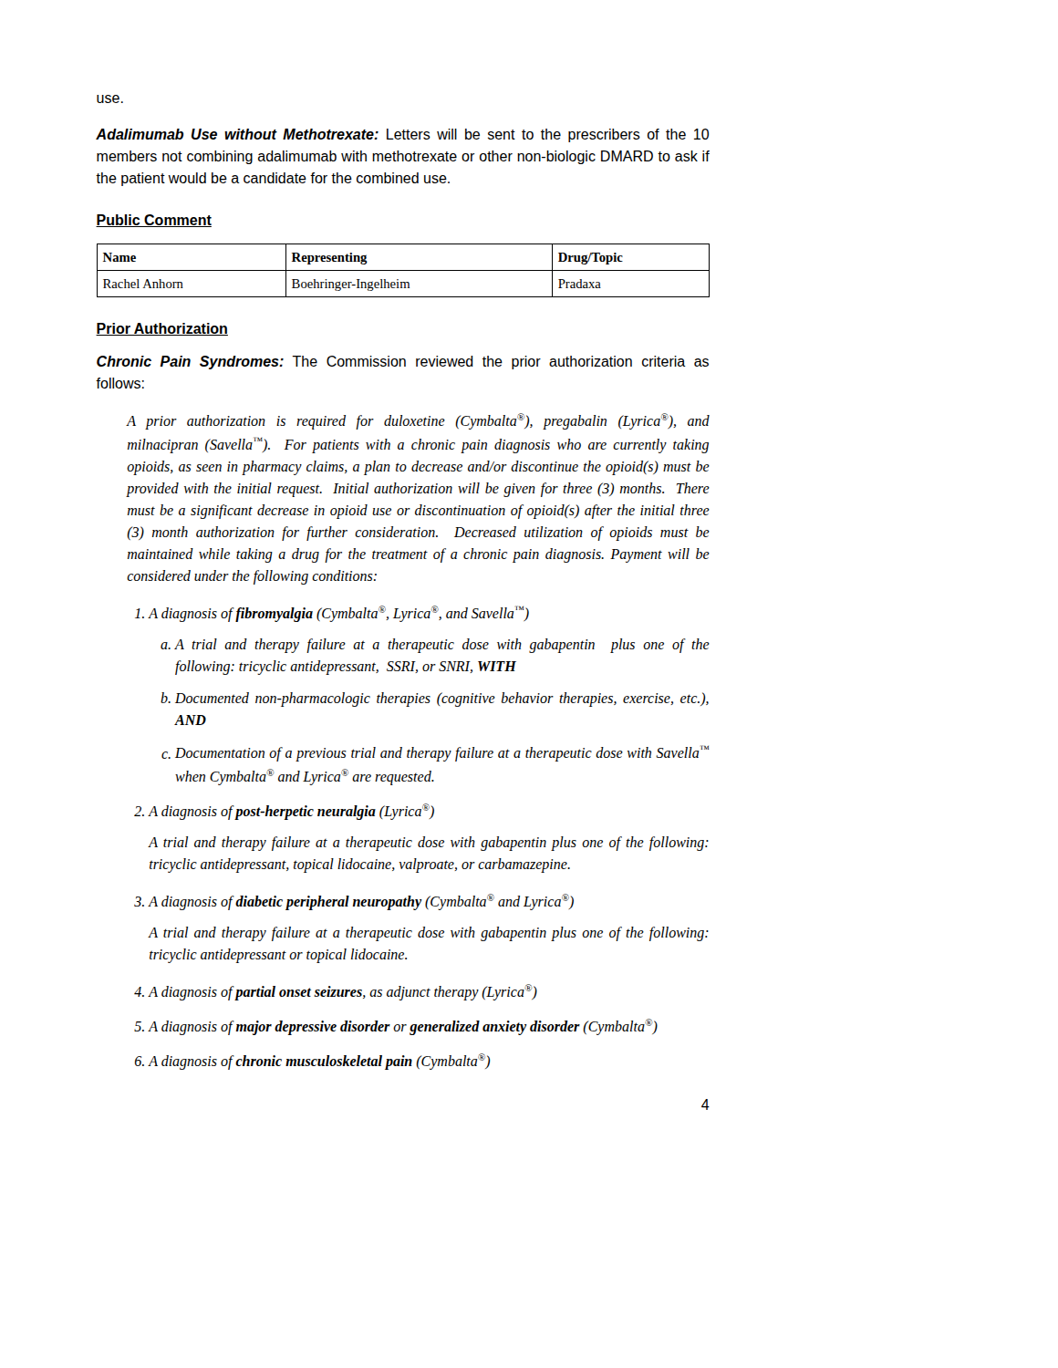use.
Adalimumab Use without Methotrexate: Letters will be sent to the prescribers of the 10 members not combining adalimumab with methotrexate or other non-biologic DMARD to ask if the patient would be a candidate for the combined use.
Public Comment
| Name | Representing | Drug/Topic |
| --- | --- | --- |
| Rachel Anhorn | Boehringer-Ingelheim | Pradaxa |
Prior Authorization
Chronic Pain Syndromes: The Commission reviewed the prior authorization criteria as follows:
A prior authorization is required for duloxetine (Cymbalta®), pregabalin (Lyrica®), and milnacipran (Savella™). For patients with a chronic pain diagnosis who are currently taking opioids, as seen in pharmacy claims, a plan to decrease and/or discontinue the opioid(s) must be provided with the initial request. Initial authorization will be given for three (3) months. There must be a significant decrease in opioid use or discontinuation of opioid(s) after the initial three (3) month authorization for further consideration. Decreased utilization of opioids must be maintained while taking a drug for the treatment of a chronic pain diagnosis. Payment will be considered under the following conditions:
A diagnosis of fibromyalgia (Cymbalta®, Lyrica®, and Savella™)
A trial and therapy failure at a therapeutic dose with gabapentin plus one of the following: tricyclic antidepressant, SSRI, or SNRI, WITH
Documented non-pharmacologic therapies (cognitive behavior therapies, exercise, etc.), AND
Documentation of a previous trial and therapy failure at a therapeutic dose with Savella™ when Cymbalta® and Lyrica® are requested.
A diagnosis of post-herpetic neuralgia (Lyrica®)
A trial and therapy failure at a therapeutic dose with gabapentin plus one of the following: tricyclic antidepressant, topical lidocaine, valproate, or carbamazepine.
A diagnosis of diabetic peripheral neuropathy (Cymbalta® and Lyrica®)
A trial and therapy failure at a therapeutic dose with gabapentin plus one of the following: tricyclic antidepressant or topical lidocaine.
A diagnosis of partial onset seizures, as adjunct therapy (Lyrica®)
A diagnosis of major depressive disorder or generalized anxiety disorder (Cymbalta®)
A diagnosis of chronic musculoskeletal pain (Cymbalta®)
4